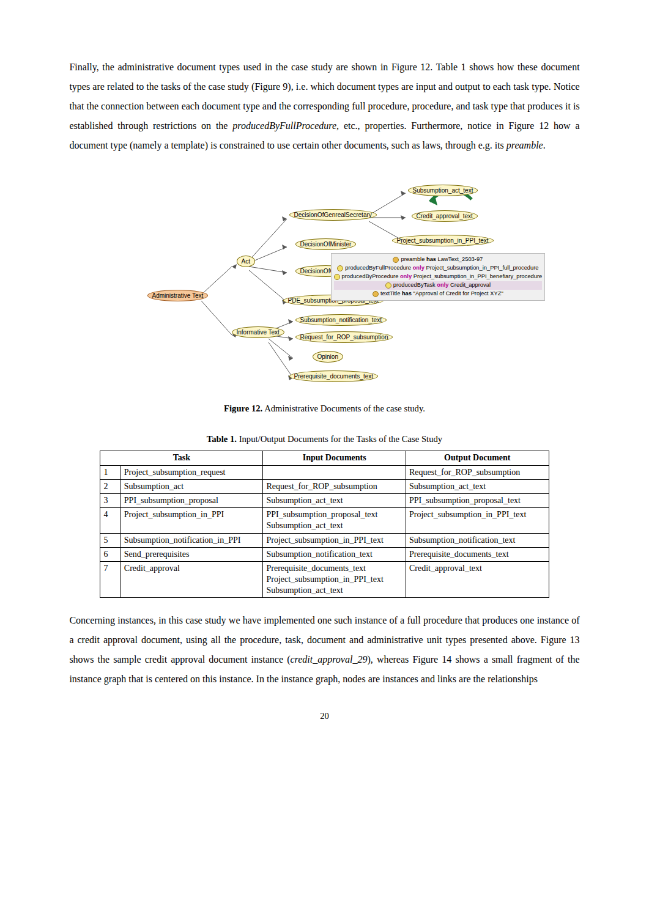Finally, the administrative document types used in the case study are shown in Figure 12. Table 1 shows how these document types are related to the tasks of the case study (Figure 9), i.e. which document types are input and output to each task type. Notice that the connection between each document type and the corresponding full procedure, procedure, and task type that produces it is established through restrictions on the producedByFullProcedure, etc., properties. Furthermore, notice in Figure 12 how a document type (namely a template) is constrained to use certain other documents, such as laws, through e.g. its preamble.
Administrative Text
Act
Informative Text
DecisionOfGenrealSecretary
DecisionOfMinister
DecisionOfCabinet
PDE_subsumption_proposal_text
Subsumption_act_text
Credit_approval_text
Project_subsumption_in_PPI_text
Subsumption_notification_text
Request_for_ROP_subsumption
Opinion
Prerequisite_documents_text
preamble has LawText_2503-97
producedByFullProcedure only Project_subsumption_in_PPI_full_procedure
producedByProcedure only Project_subsumption_in_PPI_benefiary_procedure
producedByTask only Credit_approval textTitle has "Approval of Credit for Project XYZ"
Figure 12. Administrative Documents of the case study.
Table 1. Input/Output Documents for the Tasks of the Case Study
| Task | Input Documents | Output Document |
| --- | --- | --- |
| 1 | Project_subsumption_request | | Request_for_ROP_subsumption |
| 2 | Subsumption_act | Request_for_ROP_subsumption | Subsumption_act_text |
| 3 | PPI_subsumption_proposal | Subsumption_act_text | PPI_subsumption_proposal_text |
| 4 | Project_subsumption_in_PPI | PPI_subsumption_proposal_text Subsumption_act_text | Project_subsumption_in_PPI_text |
| 5 | Subsumption_notification_in_PPI | Project_subsumption_in_PPI_text | Subsumption_notification_text |
| 6 | Send_prerequisites | Subsumption_notification_text | Prerequisite_documents_text |
| 7 | Credit_approval | Prerequisite_documents_text Project_subsumption_in_PPI_text Subsumption_act_text | Credit_approval_text |
Concerning instances, in this case study we have implemented one such instance of a full procedure that produces one instance of a credit approval document, using all the procedure, task, document and administrative unit types presented above. Figure 13 shows the sample credit approval document instance (credit_approval_29), whereas Figure 14 shows a small fragment of the instance graph that is centered on this instance. In the instance graph, nodes are instances and links are the relationships
20